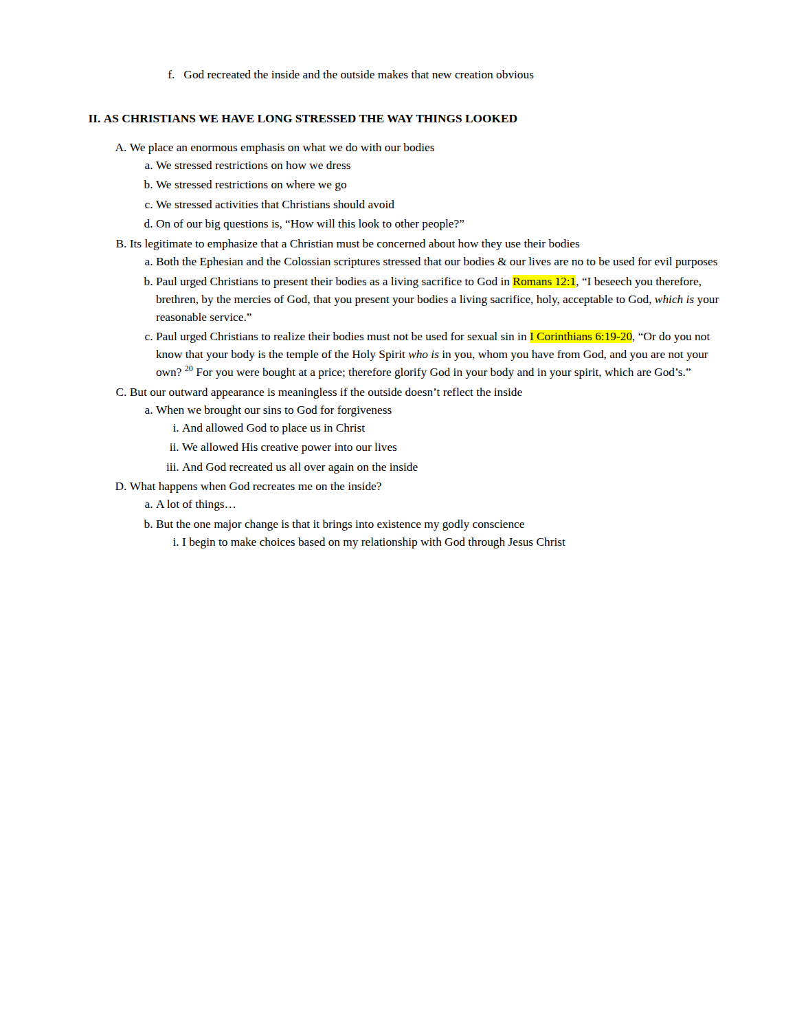f. God recreated the inside and the outside makes that new creation obvious
As Christians we have long stressed the way things looked
We place an enormous emphasis on what we do with our bodies
We stressed restrictions on how we dress
We stressed restrictions on where we go
We stressed activities that Christians should avoid
On of our big questions is, “How will this look to other people?”
Its legitimate to emphasize that a Christian must be concerned about how they use their bodies
Both the Ephesian and the Colossian scriptures stressed that our bodies & our lives are no to be used for evil purposes
Paul urged Christians to present their bodies as a living sacrifice to God in Romans 12:1, “I beseech you therefore, brethren, by the mercies of God, that you present your bodies a living sacrifice, holy, acceptable to God, which is your reasonable service.”
Paul urged Christians to realize their bodies must not be used for sexual sin in I Corinthians 6:19-20, “Or do you not know that your body is the temple of the Holy Spirit who is in you, whom you have from God, and you are not your own? 20 For you were bought at a price; therefore glorify God in your body and in your spirit, which are God’s.”
But our outward appearance is meaningless if the outside doesn’t reflect the inside
When we brought our sins to God for forgiveness
And allowed God to place us in Christ
We allowed His creative power into our lives
And God recreated us all over again on the inside
What happens when God recreates me on the inside?
A lot of things…
But the one major change is that it brings into existence my godly conscience
I begin to make choices based on my relationship with God through Jesus Christ